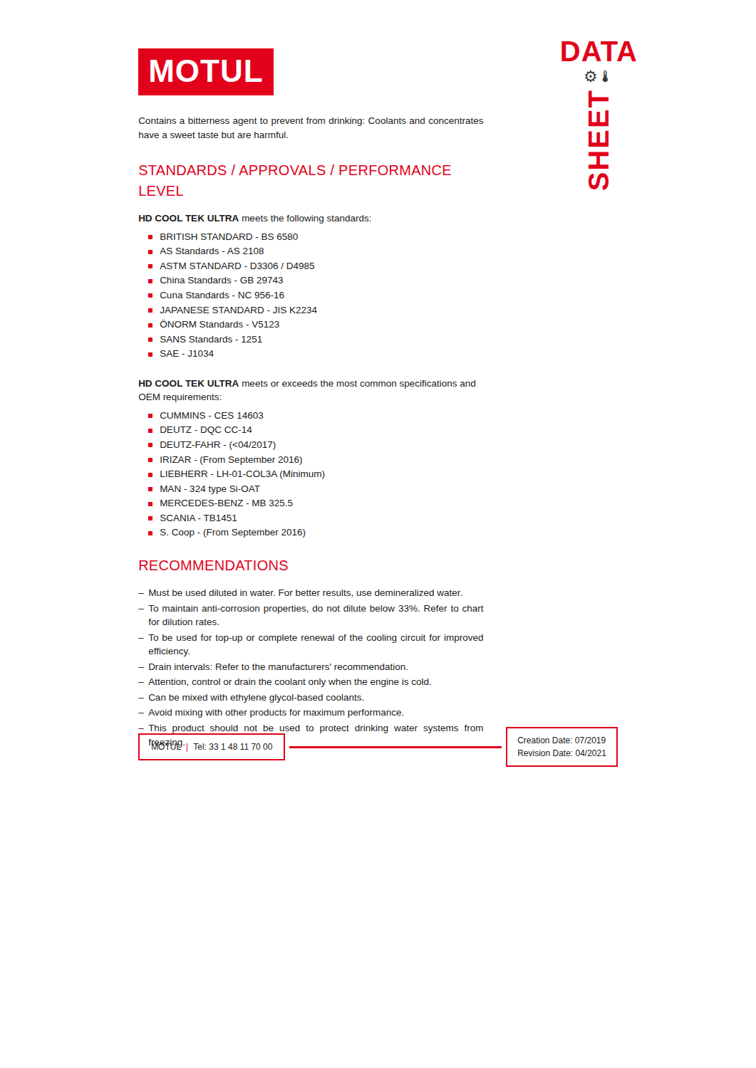MOTUL
DATA
⚙🌡
SHEET
Contains a bitterness agent to prevent from drinking: Coolants and concentrates have a sweet taste but are harmful.
STANDARDS / APPROVALS / PERFORMANCE LEVEL
HD COOL TEK ULTRA meets the following standards:
BRITISH STANDARD - BS 6580
AS Standards - AS 2108
ASTM STANDARD - D3306 / D4985
China Standards - GB 29743
Cuna Standards - NC 956-16
JAPANESE STANDARD - JIS K2234
ÖNORM Standards - V5123
SANS Standards - 1251
SAE - J1034
HD COOL TEK ULTRA meets or exceeds the most common specifications and OEM requirements:
CUMMINS - CES 14603
DEUTZ - DQC CC-14
DEUTZ-FAHR - (<04/2017)
IRIZAR - (From September 2016)
LIEBHERR - LH-01-COL3A (Minimum)
MAN - 324 type Si-OAT
MERCEDES-BENZ - MB 325.5
SCANIA - TB1451
S. Coop - (From September 2016)
RECOMMENDATIONS
Must be used diluted in water. For better results, use demineralized water.
To maintain anti-corrosion properties, do not dilute below 33%. Refer to chart for dilution rates.
To be used for top-up or complete renewal of the cooling circuit for improved efficiency.
Drain intervals: Refer to the manufacturers' recommendation.
Attention, control or drain the coolant only when the engine is cold.
Can be mixed with ethylene glycol-based coolants.
Avoid mixing with other products for maximum performance.
This product should not be used to protect drinking water systems from freezing.
MOTUL | Tel: 33 1 48 11 70 00
Creation Date: 07/2019
Revision Date: 04/2021